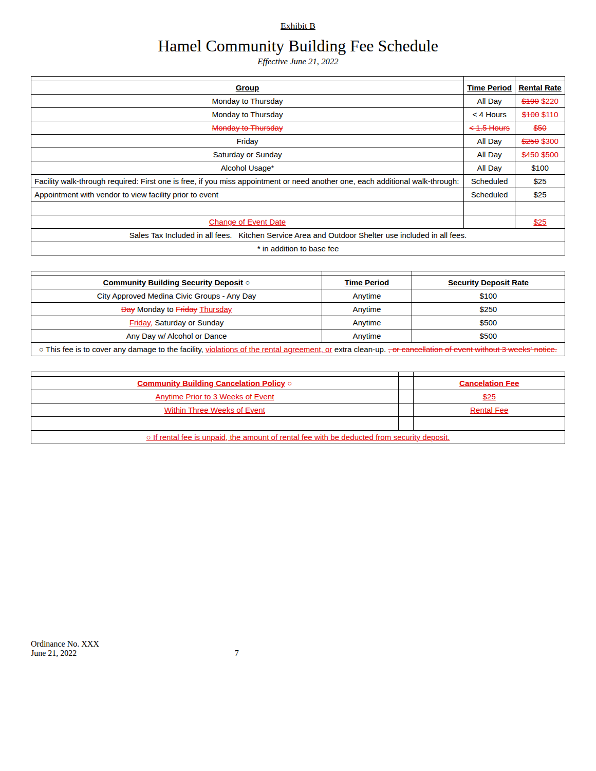Exhibit B
Hamel Community Building Fee Schedule
Effective June 21, 2022
| Group | Time Period | Rental Rate |
| Monday to Thursday | All Day | $190 $220 |
| Monday to Thursday | < 4 Hours | $100 $110 |
| Monday to Thursday | < 1.5 Hours | $50 |
| Friday | All Day | $250 $300 |
| Saturday or Sunday | All Day | $450 $500 |
| Alcohol Usage* | All Day | $100 |
| Facility walk-through required: First one is free, if you miss appointment or need another one, each additional walk-through: | Scheduled | $25 |
| Appointment with vendor to view facility prior to event | Scheduled | $25 |
| Change of Event Date | | $25 |
| Sales Tax Included in all fees. Kitchen Service Area and Outdoor Shelter use included in all fees. |
| * in addition to base fee |
| Community Building Security Deposit ○ | Time Period | Security Deposit Rate |
| City Approved Medina Civic Groups - Any Day | Anytime | $100 |
| Day Monday to Friday Thursday | Anytime | $250 |
| Friday, Saturday or Sunday | Anytime | $500 |
| Any Day w/ Alcohol or Dance | Anytime | $500 |
| ○ This fee is to cover any damage to the facility, violations of the rental agreement, or extra clean-up. , or cancellation of event without 3 weeks' notice. |
| Community Building Cancelation Policy ○ | | Cancelation Fee |
| Anytime Prior to 3 Weeks of Event | | $25 |
| Within Three Weeks of Event | | Rental Fee |
| ○ If rental fee is unpaid, the amount of rental fee with be deducted from security deposit. |
Ordinance No. XXX
June 21, 2022 7